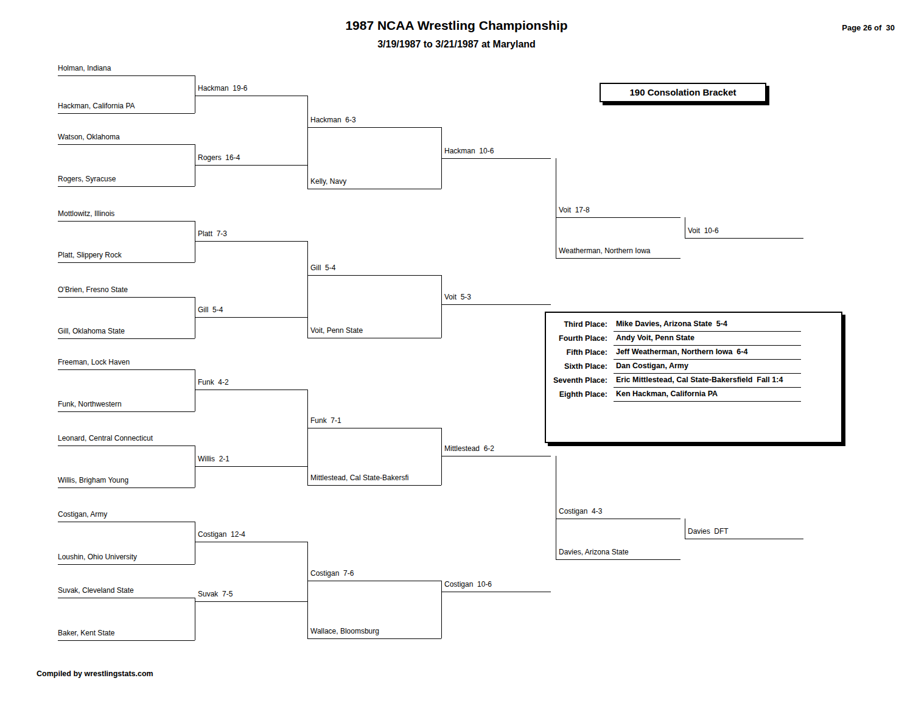1987 NCAA Wrestling Championship
3/19/1987 to 3/21/1987 at Maryland
Page 26 of 30
190 Consolation Bracket
Holman, Indiana
Hackman, California PA
Watson, Oklahoma
Rogers, Syracuse
Mottlowitz, Illinois
Platt, Slippery Rock
O'Brien, Fresno State
Gill, Oklahoma State
Freeman, Lock Haven
Funk, Northwestern
Leonard, Central Connecticut
Willis, Brigham Young
Costigan, Army
Loushin, Ohio University
Suvak, Cleveland State
Baker, Kent State
Hackman 19-6
Rogers 16-4
Platt 7-3
Gill 5-4
Funk 4-2
Willis 2-1
Costigan 12-4
Suvak 7-5
Hackman 6-3
Kelly, Navy
Gill 5-4
Voit, Penn State
Funk 7-1
Mittlestead, Cal State-Bakersfi
Costigan 7-6
Wallace, Bloomsburg
Hackman 10-6
Voit 5-3
Mittlestead 6-2
Costigan 10-6
Voit 17-8
Weatherman, Northern Iowa
Costigan 4-3
Davies, Arizona State
Voit 10-6
Davies DFT
| Third Place: | Mike Davies, Arizona State 5-4 |
| Fourth Place: | Andy Voit, Penn State |
| Fifth Place: | Jeff Weatherman, Northern Iowa 6-4 |
| Sixth Place: | Dan Costigan, Army |
| Seventh Place: | Eric Mittlestead, Cal State-Bakersfield Fall 1:4 |
| Eighth Place: | Ken Hackman, California PA |
Compiled by wrestlingstats.com